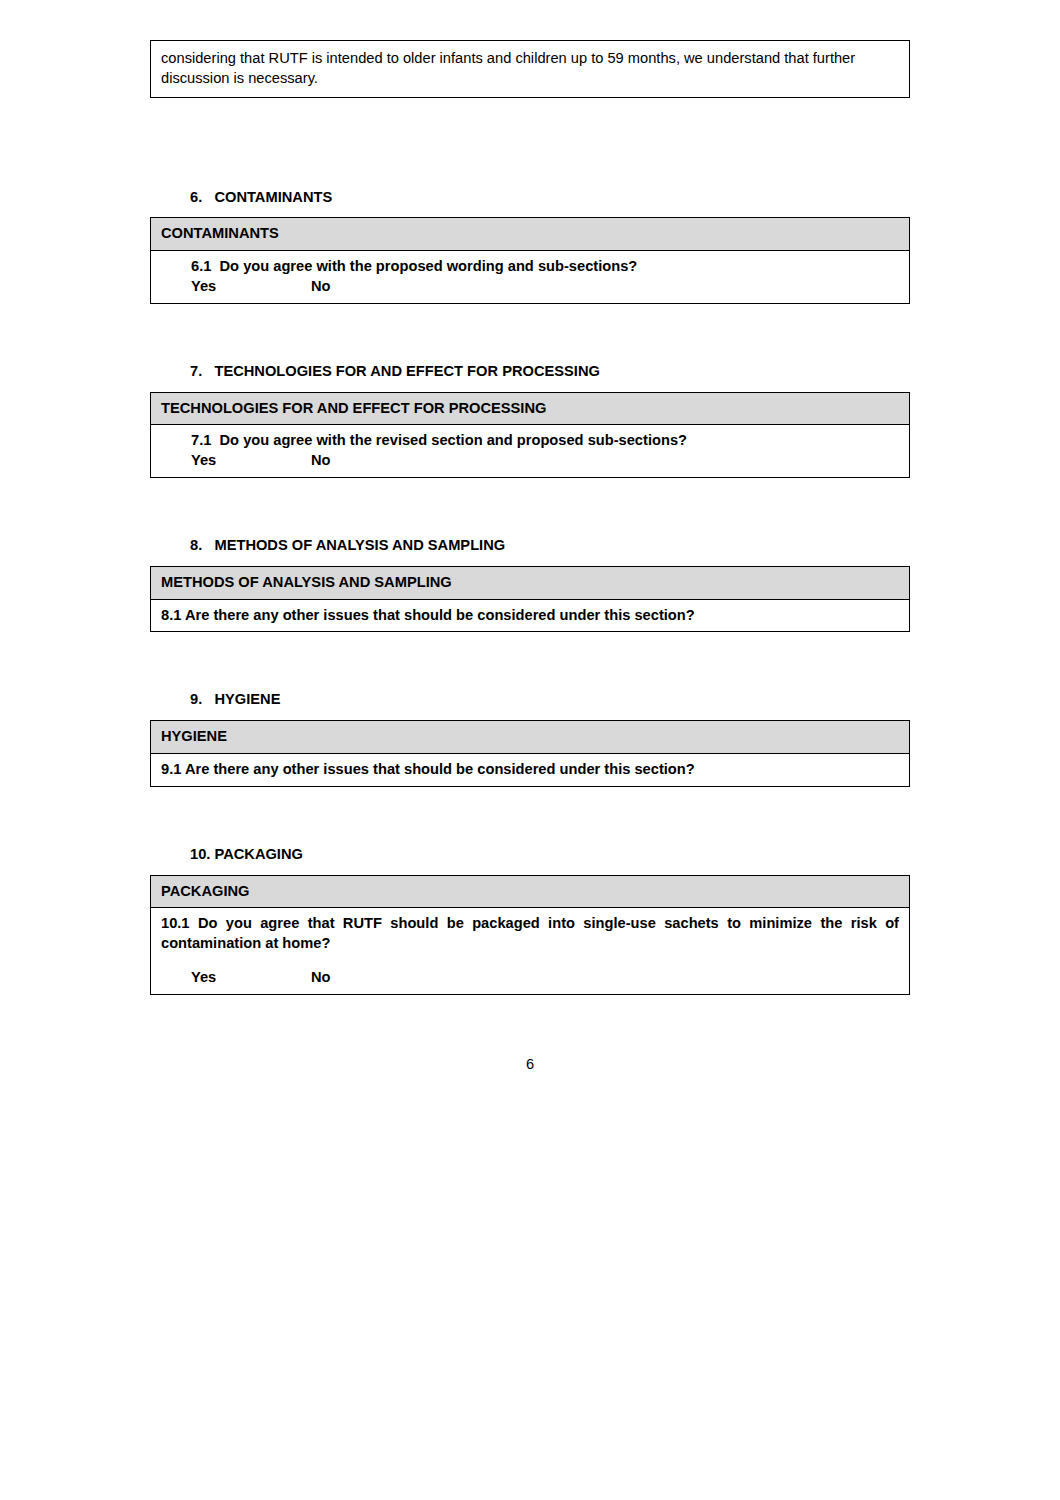considering that RUTF is intended to older infants and children up to 59 months, we understand that further discussion is necessary.
6. CONTAMINANTS
| CONTAMINANTS |
| 6.1 Do you agree with the proposed wording and sub-sections? Yes No |
7. TECHNOLOGIES FOR AND EFFECT FOR PROCESSING
| TECHNOLOGIES FOR AND EFFECT FOR PROCESSING |
| 7.1 Do you agree with the revised section and proposed sub-sections? Yes No |
8. METHODS OF ANALYSIS AND SAMPLING
| METHODS OF ANALYSIS AND SAMPLING |
| 8.1 Are there any other issues that should be considered under this section? |
9. HYGIENE
| HYGIENE |
| 9.1 Are there any other issues that should be considered under this section? |
10. PACKAGING
| PACKAGING |
| 10.1 Do you agree that RUTF should be packaged into single-use sachets to minimize the risk of contamination at home? Yes No |
6